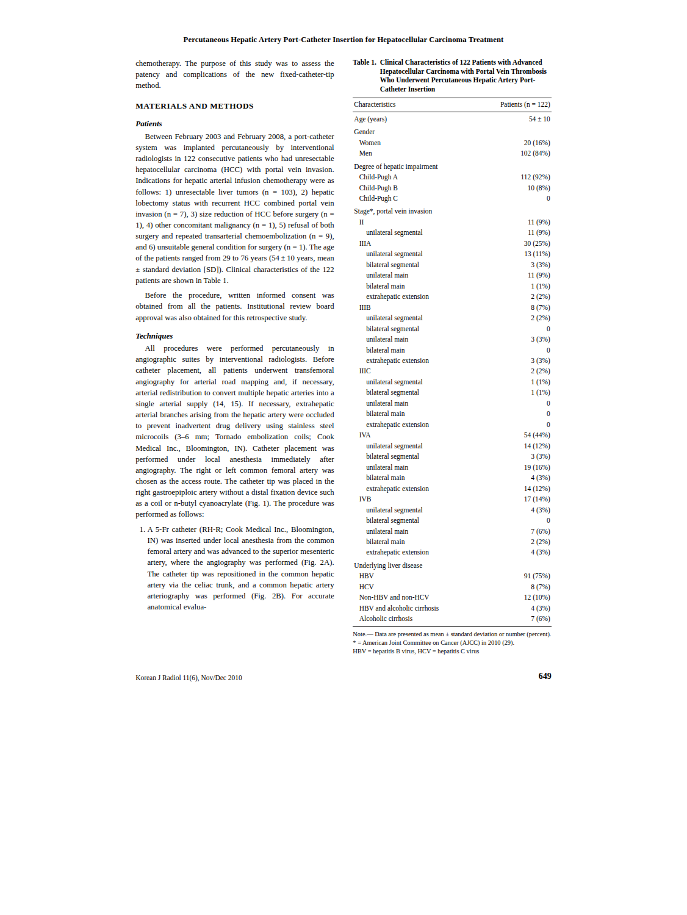Percutaneous Hepatic Artery Port-Catheter Insertion for Hepatocellular Carcinoma Treatment
chemotherapy. The purpose of this study was to assess the patency and complications of the new fixed-catheter-tip method.
MATERIALS AND METHODS
Patients
Between February 2003 and February 2008, a port-catheter system was implanted percutaneously by interventional radiologists in 122 consecutive patients who had unresectable hepatocellular carcinoma (HCC) with portal vein invasion. Indications for hepatic arterial infusion chemotherapy were as follows: 1) unresectable liver tumors (n = 103), 2) hepatic lobectomy status with recurrent HCC combined portal vein invasion (n = 7), 3) size reduction of HCC before surgery (n = 1), 4) other concomitant malignancy (n = 1), 5) refusal of both surgery and repeated transarterial chemoembolization (n = 9), and 6) unsuitable general condition for surgery (n = 1). The age of the patients ranged from 29 to 76 years (54 ± 10 years, mean ± standard deviation [SD]). Clinical characteristics of the 122 patients are shown in Table 1.
Before the procedure, written informed consent was obtained from all the patients. Institutional review board approval was also obtained for this retrospective study.
Techniques
All procedures were performed percutaneously in angiographic suites by interventional radiologists. Before catheter placement, all patients underwent transfemoral angiography for arterial road mapping and, if necessary, arterial redistribution to convert multiple hepatic arteries into a single arterial supply (14, 15). If necessary, extrahepatic arterial branches arising from the hepatic artery were occluded to prevent inadvertent drug delivery using stainless steel microcoils (3–6 mm; Tornado embolization coils; Cook Medical Inc., Bloomington, IN). Catheter placement was performed under local anesthesia immediately after angiography. The right or left common femoral artery was chosen as the access route. The catheter tip was placed in the right gastroepiploic artery without a distal fixation device such as a coil or n-butyl cyanoacrylate (Fig. 1). The procedure was performed as follows:
A 5-Fr catheter (RH-R; Cook Medical Inc., Bloomington, IN) was inserted under local anesthesia from the common femoral artery and was advanced to the superior mesenteric artery, where the angiography was performed (Fig. 2A). The catheter tip was repositioned in the common hepatic artery via the celiac trunk, and a common hepatic artery arteriography was performed (Fig. 2B). For accurate anatomical evalua-
Table 1. Clinical Characteristics of 122 Patients with Advanced Hepatocellular Carcinoma with Portal Vein Thrombosis Who Underwent Percutaneous Hepatic Artery Port-Catheter Insertion
| Characteristics | Patients (n = 122) |
| --- | --- |
| Age (years) | 54 ± 10 |
| Gender | |
| Women | 20 (16%) |
| Men | 102 (84%) |
| Degree of hepatic impairment | |
| Child-Pugh A | 112 (92%) |
| Child-Pugh B | 10 (8%) |
| Child-Pugh C | 0 |
| Stage*, portal vein invasion | |
| II | 11 (9%) |
| unilateral segmental | 11 (9%) |
| IIIA | 30 (25%) |
| unilateral segmental | 13 (11%) |
| bilateral segmental | 3 (3%) |
| unilateral main | 11 (9%) |
| bilateral main | 1 (1%) |
| extrahepatic extension | 2 (2%) |
| IIIB | 8 (7%) |
| unilateral segmental | 2 (2%) |
| bilateral segmental | 0 |
| unilateral main | 3 (3%) |
| bilateral main | 0 |
| extrahepatic extension | 3 (3%) |
| IIIC | 2 (2%) |
| unilateral segmental | 1 (1%) |
| bilateral segmental | 1 (1%) |
| unilateral main | 0 |
| bilateral main | 0 |
| extrahepatic extension | 0 |
| IVA | 54 (44%) |
| unilateral segmental | 14 (12%) |
| bilateral segmental | 3 (3%) |
| unilateral main | 19 (16%) |
| bilateral main | 4 (3%) |
| extrahepatic extension | 14 (12%) |
| IVB | 17 (14%) |
| unilateral segmental | 4 (3%) |
| bilateral segmental | 0 |
| unilateral main | 7 (6%) |
| bilateral main | 2 (2%) |
| extrahepatic extension | 4 (3%) |
| Underlying liver disease | |
| HBV | 91 (75%) |
| HCV | 8 (7%) |
| Non-HBV and non-HCV | 12 (10%) |
| HBV and alcoholic cirrhosis | 4 (3%) |
| Alcoholic cirrhosis | 7 (6%) |
Note.— Data are presented as mean ± standard deviation or number (percent).
* = American Joint Committee on Cancer (AJCC) in 2010 (29).
HBV = hepatitis B virus, HCV = hepatitis C virus
Korean J Radiol 11(6), Nov/Dec 2010
649